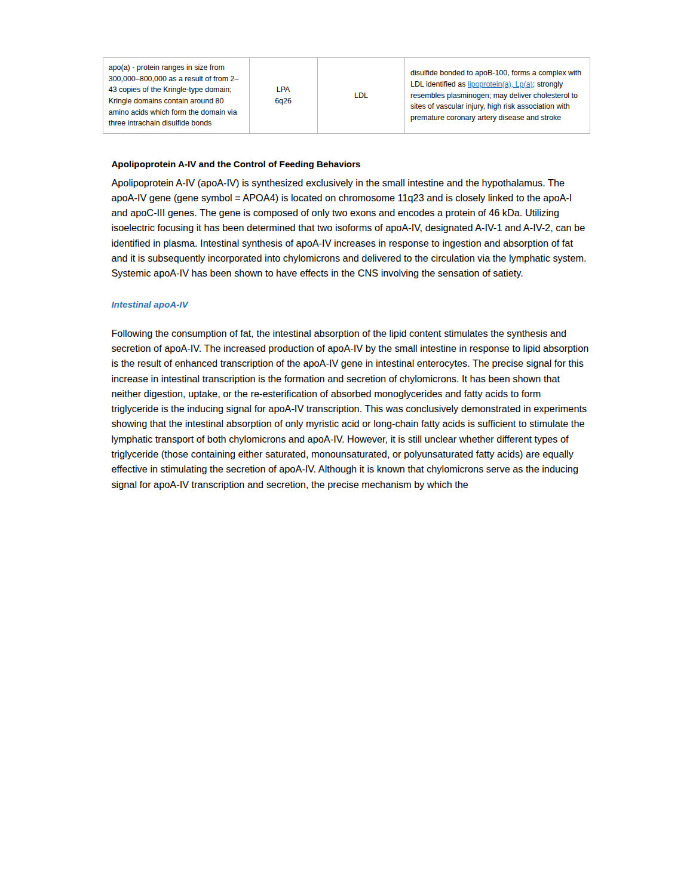| apo(a) - protein ranges in size from 300,000–800,000 as a result of from 2–43 copies of the Kringle-type domain; Kringle domains contain around 80 amino acids which form the domain via three intrachain disulfide bonds | LPA 6q26 | LDL | disulfide bonded to apoB-100, forms a complex with LDL identified as lipoprotein(a), Lp(a) ; strongly resembles plasminogen; may deliver cholesterol to sites of vascular injury, high risk association with premature coronary artery disease and stroke |
Apolipoprotein A-IV and the Control of Feeding Behaviors
Apolipoprotein A-IV (apoA-IV) is synthesized exclusively in the small intestine and the hypothalamus. The apoA-IV gene (gene symbol = APOA4) is located on chromosome 11q23 and is closely linked to the apoA-I and apoC-III genes. The gene is composed of only two exons and encodes a protein of 46 kDa. Utilizing isoelectric focusing it has been determined that two isoforms of apoA-IV, designated A-IV-1 and A-IV-2, can be identified in plasma. Intestinal synthesis of apoA-IV increases in response to ingestion and absorption of fat and it is subsequently incorporated into chylomicrons and delivered to the circulation via the lymphatic system. Systemic apoA-IV has been shown to have effects in the CNS involving the sensation of satiety.
Intestinal apoA-IV
Following the consumption of fat, the intestinal absorption of the lipid content stimulates the synthesis and secretion of apoA-IV. The increased production of apoA-IV by the small intestine in response to lipid absorption is the result of enhanced transcription of the apoA-IV gene in intestinal enterocytes. The precise signal for this increase in intestinal transcription is the formation and secretion of chylomicrons. It has been shown that neither digestion, uptake, or the re-esterification of absorbed monoglycerides and fatty acids to form triglyceride is the inducing signal for apoA-IV transcription. This was conclusively demonstrated in experiments showing that the intestinal absorption of only myristic acid or long-chain fatty acids is sufficient to stimulate the lymphatic transport of both chylomicrons and apoA-IV. However, it is still unclear whether different types of triglyceride (those containing either saturated, monounsaturated, or polyunsaturated fatty acids) are equally effective in stimulating the secretion of apoA-IV. Although it is known that chylomicrons serve as the inducing signal for apoA-IV transcription and secretion, the precise mechanism by which the